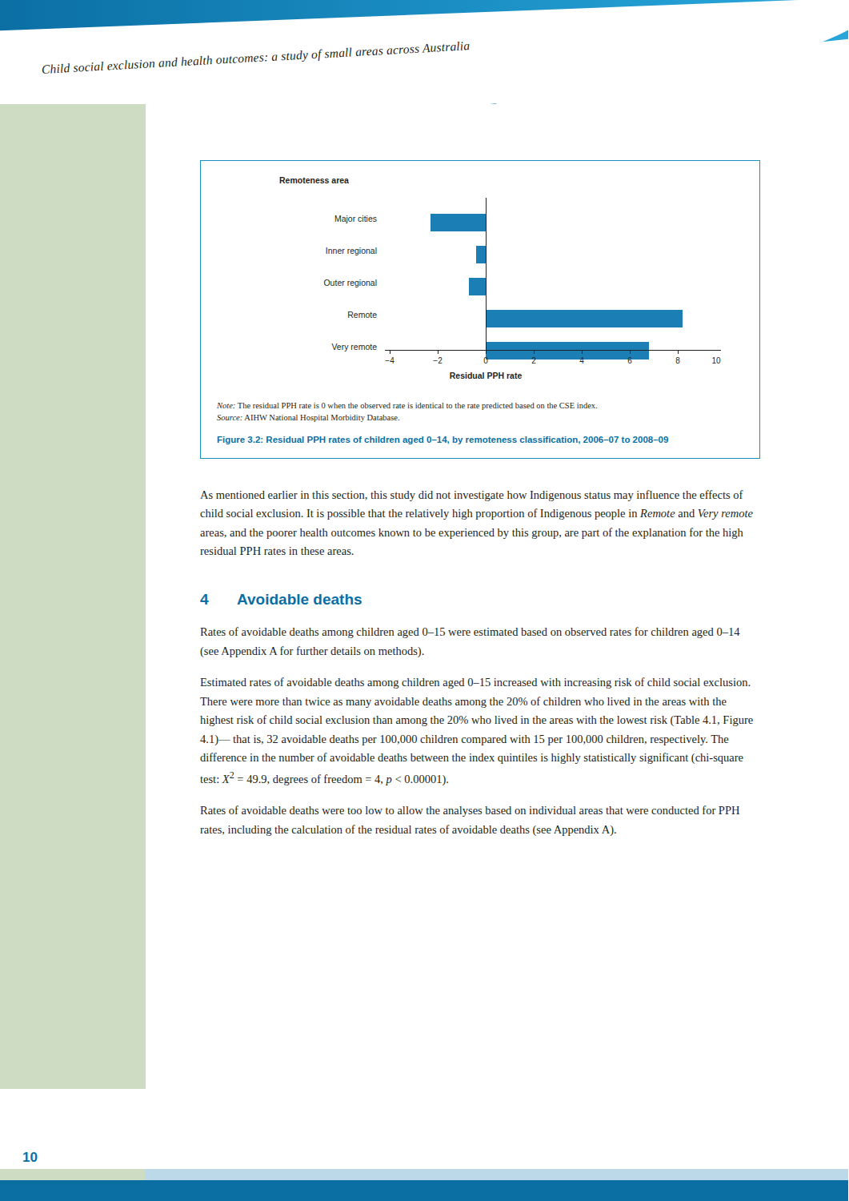Child social exclusion and health outcomes: a study of small areas across Australia
Remoteness area
Major cities
Inner regional
Outer regional
Remote
Very remote
−4
−2
0
2
4
6
8
10
Residual PPH rate
Note: The residual PPH rate is 0 when the observed rate is identical to the rate predicted based on the CSE index.
Source: AIHW National Hospital Morbidity Database.
Figure 3.2: Residual PPH rates of children aged 0–14, by remoteness classification, 2006–07 to 2008–09
As mentioned earlier in this section, this study did not investigate how Indigenous status may influence the effects of child social exclusion. It is possible that the relatively high proportion of Indigenous people in Remote and Very remote areas, and the poorer health outcomes known to be experienced by this group, are part of the explanation for the high residual PPH rates in these areas.
4 Avoidable deaths
Rates of avoidable deaths among children aged 0–15 were estimated based on observed rates for children aged 0–14 (see Appendix A for further details on methods).
Estimated rates of avoidable deaths among children aged 0–15 increased with increasing risk of child social exclusion. There were more than twice as many avoidable deaths among the 20% of children who lived in the areas with the highest risk of child social exclusion than among the 20% who lived in the areas with the lowest risk (Table 4.1, Figure 4.1)— that is, 32 avoidable deaths per 100,000 children compared with 15 per 100,000 children, respectively. The difference in the number of avoidable deaths between the index quintiles is highly statistically significant (chi-square test: X2 = 49.9, degrees of freedom = 4, p < 0.00001).
Rates of avoidable deaths were too low to allow the analyses based on individual areas that were conducted for PPH rates, including the calculation of the residual rates of avoidable deaths (see Appendix A).
10